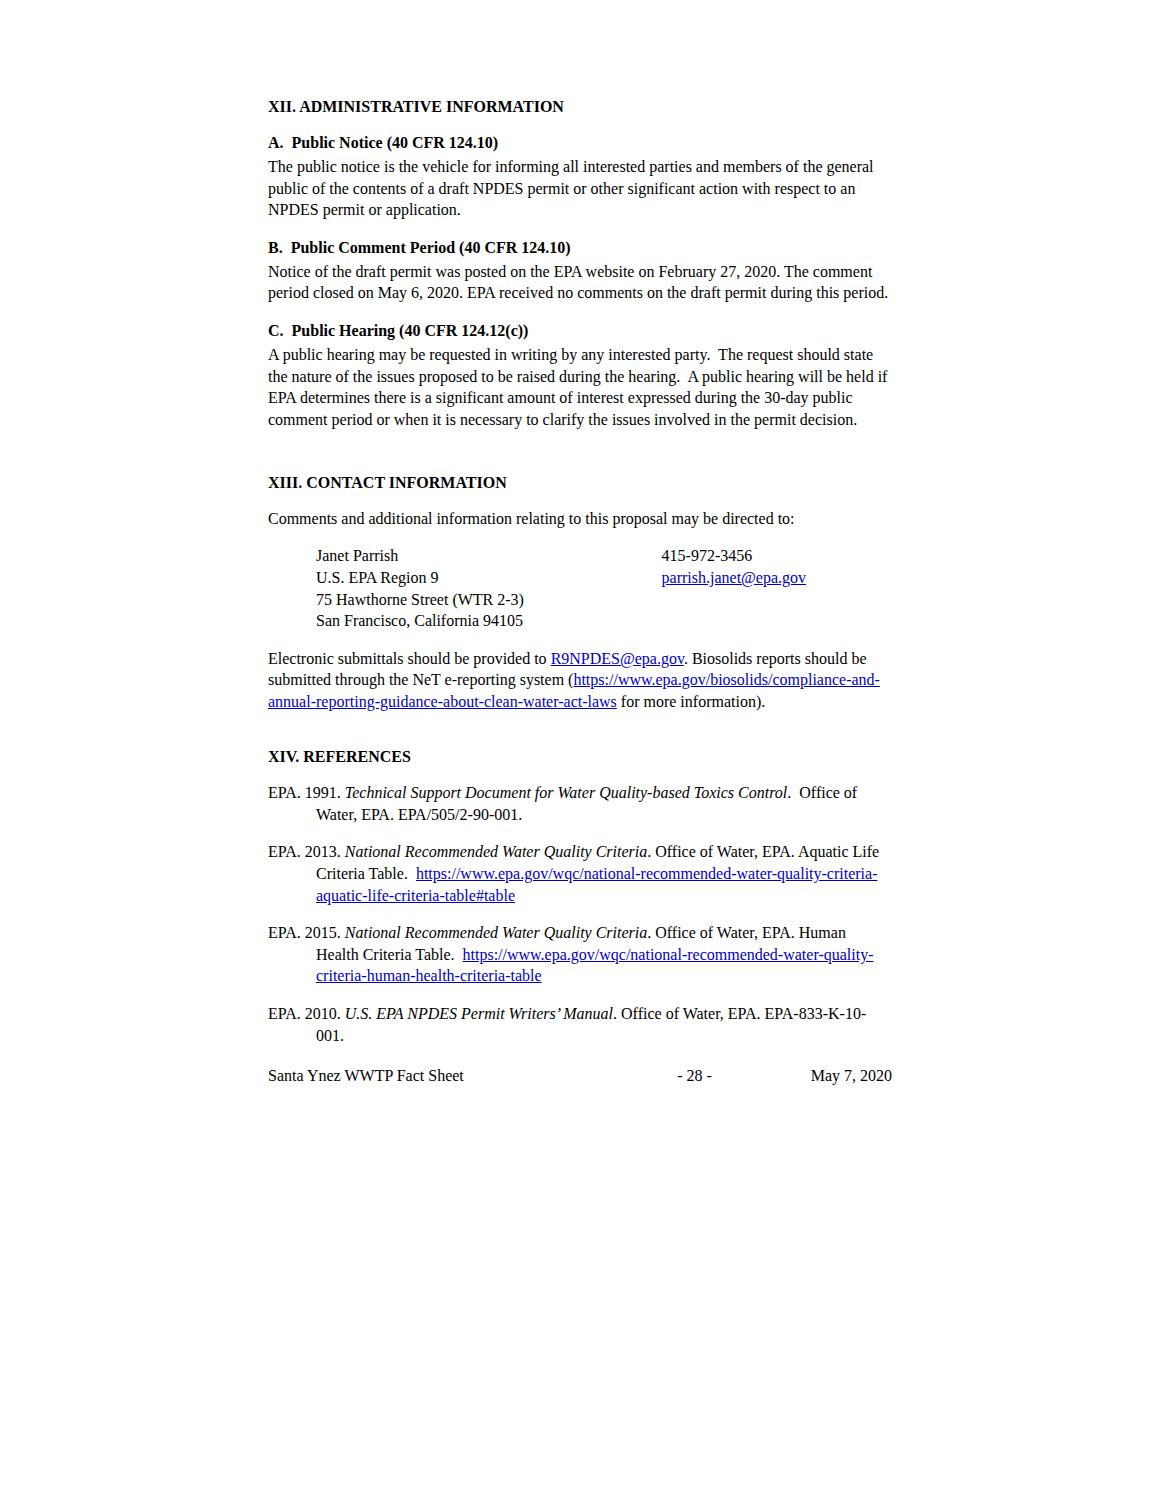XII. ADMINISTRATIVE INFORMATION
A. Public Notice (40 CFR 124.10)
The public notice is the vehicle for informing all interested parties and members of the general public of the contents of a draft NPDES permit or other significant action with respect to an NPDES permit or application.
B. Public Comment Period (40 CFR 124.10)
Notice of the draft permit was posted on the EPA website on February 27, 2020. The comment period closed on May 6, 2020. EPA received no comments on the draft permit during this period.
C. Public Hearing (40 CFR 124.12(c))
A public hearing may be requested in writing by any interested party. The request should state the nature of the issues proposed to be raised during the hearing. A public hearing will be held if EPA determines there is a significant amount of interest expressed during the 30-day public comment period or when it is necessary to clarify the issues involved in the permit decision.
XIII. CONTACT INFORMATION
Comments and additional information relating to this proposal may be directed to:
| Janet Parrish | 415-972-3456 |
| U.S. EPA Region 9 | parrish.janet@epa.gov |
| 75 Hawthorne Street (WTR 2-3) | |
| San Francisco, California 94105 | |
Electronic submittals should be provided to R9NPDES@epa.gov. Biosolids reports should be submitted through the NeT e-reporting system (https://www.epa.gov/biosolids/compliance-and-annual-reporting-guidance-about-clean-water-act-laws for more information).
XIV. REFERENCES
EPA. 1991. Technical Support Document for Water Quality-based Toxics Control. Office of Water, EPA. EPA/505/2-90-001.
EPA. 2013. National Recommended Water Quality Criteria. Office of Water, EPA. Aquatic Life Criteria Table. https://www.epa.gov/wqc/national-recommended-water-quality-criteria-aquatic-life-criteria-table#table
EPA. 2015. National Recommended Water Quality Criteria. Office of Water, EPA. Human Health Criteria Table. https://www.epa.gov/wqc/national-recommended-water-quality-criteria-human-health-criteria-table
EPA. 2010. U.S. EPA NPDES Permit Writers’ Manual. Office of Water, EPA. EPA-833-K-10-001.
| Santa Ynez WWTP Fact Sheet | - 28 - | May 7, 2020 |